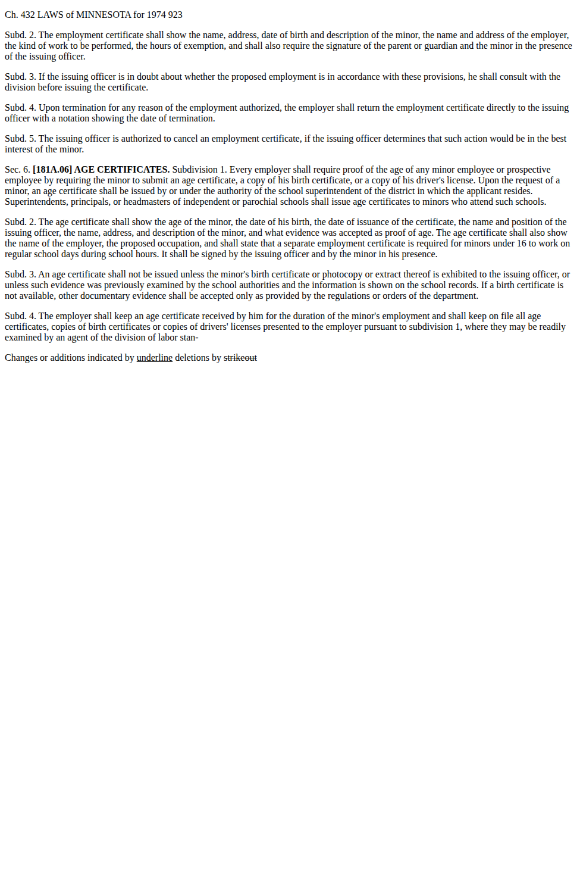Ch. 432 LAWS of MINNESOTA for 1974 923
Subd. 2. The employment certificate shall show the name, address, date of birth and description of the minor, the name and address of the employer, the kind of work to be performed, the hours of exemption, and shall also require the signature of the parent or guardian and the minor in the presence of the issuing officer.
Subd. 3. If the issuing officer is in doubt about whether the proposed employment is in accordance with these provisions, he shall consult with the division before issuing the certificate.
Subd. 4. Upon termination for any reason of the employment authorized, the employer shall return the employment certificate directly to the issuing officer with a notation showing the date of termination.
Subd. 5. The issuing officer is authorized to cancel an employment certificate, if the issuing officer determines that such action would be in the best interest of the minor.
Sec. 6. [181A.06] AGE CERTIFICATES. Subdivision 1. Every employer shall require proof of the age of any minor employee or prospective employee by requiring the minor to submit an age certificate, a copy of his birth certificate, or a copy of his driver's license. Upon the request of a minor, an age certificate shall be issued by or under the authority of the school superintendent of the district in which the applicant resides. Superintendents, principals, or headmasters of independent or parochial schools shall issue age certificates to minors who attend such schools.
Subd. 2. The age certificate shall show the age of the minor, the date of his birth, the date of issuance of the certificate, the name and position of the issuing officer, the name, address, and description of the minor, and what evidence was accepted as proof of age. The age certificate shall also show the name of the employer, the proposed occupation, and shall state that a separate employment certificate is required for minors under 16 to work on regular school days during school hours. It shall be signed by the issuing officer and by the minor in his presence.
Subd. 3. An age certificate shall not be issued unless the minor's birth certificate or photocopy or extract thereof is exhibited to the issuing officer, or unless such evidence was previously examined by the school authorities and the information is shown on the school records. If a birth certificate is not available, other documentary evidence shall be accepted only as provided by the regulations or orders of the department.
Subd. 4. The employer shall keep an age certificate received by him for the duration of the minor's employment and shall keep on file all age certificates, copies of birth certificates or copies of drivers' licenses presented to the employer pursuant to subdivision 1, where they may be readily examined by an agent of the division of labor stan-
Changes or additions indicated by underline deletions by strikeout